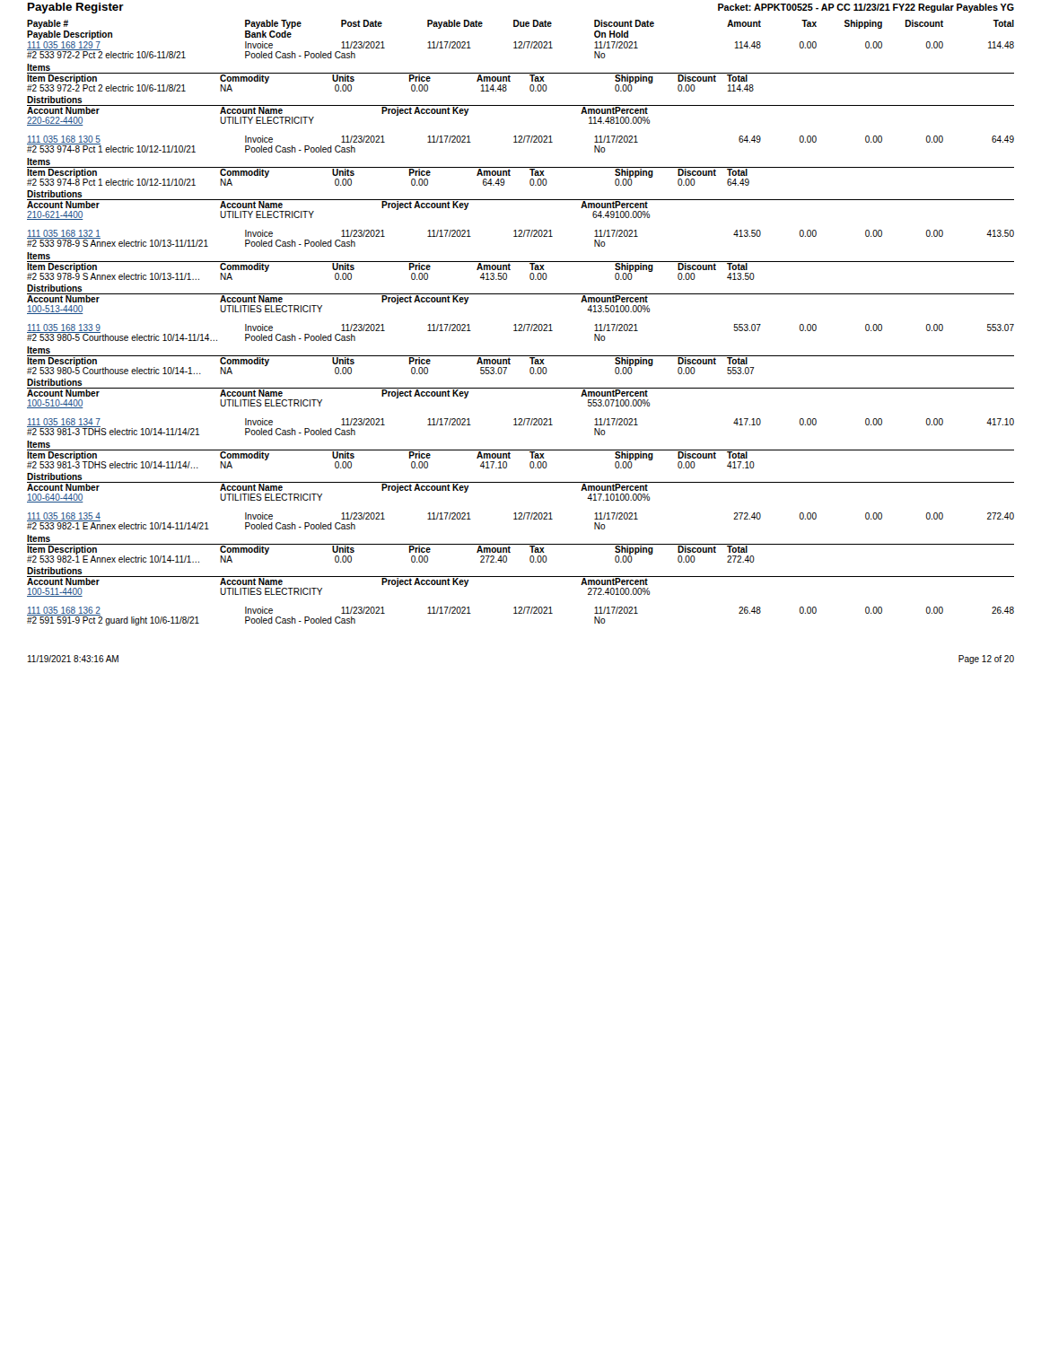Payable Register
Packet: APPKT00525 - AP CC 11/23/21 FY22 Regular Payables YG
| Payable # | Payable Type | Post Date | Payable Date | Due Date | Discount Date | Amount | Tax | Shipping | Discount | Total |
| Payable Description | Bank Code | | | On Hold | |
| 111 035 168 129 7 | Invoice | 11/23/2021 | 11/17/2021 | 12/7/2021 | 11/17/2021 | 114.48 | 0.00 | 0.00 | 0.00 | 114.48 |
| #2 533 972-2 Pct 2 electric 10/6-11/8/21 | Pooled Cash - Pooled Cash | | No | |
| Items |
| Item Description | Commodity | Units | Price | Amount | Tax | Shipping | Discount | Total | |
| #2 533 972-2 Pct 2 electric 10/6-11/8/21 | NA | 0.00 | 0.00 | 114.48 | 0.00 | 0.00 | 0.00 | 114.48 | |
| Distributions |
| Account Number | Account Name | Project Account Key | Amount | Percent | |
| 220-622-4400 | UTILITY ELECTRICITY | | 114.48 | 100.00% | |
| 111 035 168 130 5 | Invoice | 11/23/2021 | 11/17/2021 | 12/7/2021 | 11/17/2021 | 64.49 | 0.00 | 0.00 | 0.00 | 64.49 |
| #2 533 974-8 Pct 1 electric 10/12-11/10/21 | Pooled Cash - Pooled Cash | | No | |
| Items |
| Item Description | Commodity | Units | Price | Amount | Tax | Shipping | Discount | Total | |
| #2 533 974-8 Pct 1 electric 10/12-11/10/21 | NA | 0.00 | 0.00 | 64.49 | 0.00 | 0.00 | 0.00 | 64.49 | |
| Distributions |
| Account Number | Account Name | Project Account Key | Amount | Percent | |
| 210-621-4400 | UTILITY ELECTRICITY | | 64.49 | 100.00% | |
| 111 035 168 132 1 | Invoice | 11/23/2021 | 11/17/2021 | 12/7/2021 | 11/17/2021 | 413.50 | 0.00 | 0.00 | 0.00 | 413.50 |
| #2 533 978-9 S Annex electric 10/13-11/11/21 | Pooled Cash - Pooled Cash | | No | |
| Items |
| Item Description | Commodity | Units | Price | Amount | Tax | Shipping | Discount | Total | |
| #2 533 978-9 S Annex electric 10/13-11/1… | NA | 0.00 | 0.00 | 413.50 | 0.00 | 0.00 | 0.00 | 413.50 | |
| Distributions |
| Account Number | Account Name | Project Account Key | Amount | Percent | |
| 100-513-4400 | UTILITIES ELECTRICITY | | 413.50 | 100.00% | |
| 111 035 168 133 9 | Invoice | 11/23/2021 | 11/17/2021 | 12/7/2021 | 11/17/2021 | 553.07 | 0.00 | 0.00 | 0.00 | 553.07 |
| #2 533 980-5 Courthouse electric 10/14-11/14… | Pooled Cash - Pooled Cash | | No | |
| Items |
| Item Description | Commodity | Units | Price | Amount | Tax | Shipping | Discount | Total | |
| #2 533 980-5 Courthouse electric 10/14-1… | NA | 0.00 | 0.00 | 553.07 | 0.00 | 0.00 | 0.00 | 553.07 | |
| Distributions |
| Account Number | Account Name | Project Account Key | Amount | Percent | |
| 100-510-4400 | UTILITIES ELECTRICITY | | 553.07 | 100.00% | |
| 111 035 168 134 7 | Invoice | 11/23/2021 | 11/17/2021 | 12/7/2021 | 11/17/2021 | 417.10 | 0.00 | 0.00 | 0.00 | 417.10 |
| #2 533 981-3 TDHS electric 10/14-11/14/21 | Pooled Cash - Pooled Cash | | No | |
| Items |
| Item Description | Commodity | Units | Price | Amount | Tax | Shipping | Discount | Total | |
| #2 533 981-3 TDHS electric 10/14-11/14/… | NA | 0.00 | 0.00 | 417.10 | 0.00 | 0.00 | 0.00 | 417.10 | |
| Distributions |
| Account Number | Account Name | Project Account Key | Amount | Percent | |
| 100-640-4400 | UTILITIES ELECTRICITY | | 417.10 | 100.00% | |
| 111 035 168 135 4 | Invoice | 11/23/2021 | 11/17/2021 | 12/7/2021 | 11/17/2021 | 272.40 | 0.00 | 0.00 | 0.00 | 272.40 |
| #2 533 982-1 E Annex electric 10/14-11/14/21 | Pooled Cash - Pooled Cash | | No | |
| Items |
| Item Description | Commodity | Units | Price | Amount | Tax | Shipping | Discount | Total | |
| #2 533 982-1 E Annex electric 10/14-11/1… | NA | 0.00 | 0.00 | 272.40 | 0.00 | 0.00 | 0.00 | 272.40 | |
| Distributions |
| Account Number | Account Name | Project Account Key | Amount | Percent | |
| 100-511-4400 | UTILITIES ELECTRICITY | | 272.40 | 100.00% | |
| 111 035 168 136 2 | Invoice | 11/23/2021 | 11/17/2021 | 12/7/2021 | 11/17/2021 | 26.48 | 0.00 | 0.00 | 0.00 | 26.48 |
| #2 591 591-9 Pct 2 guard light 10/6-11/8/21 | Pooled Cash - Pooled Cash | | No | |
11/19/2021 8:43:16 AM
Page 12 of 20